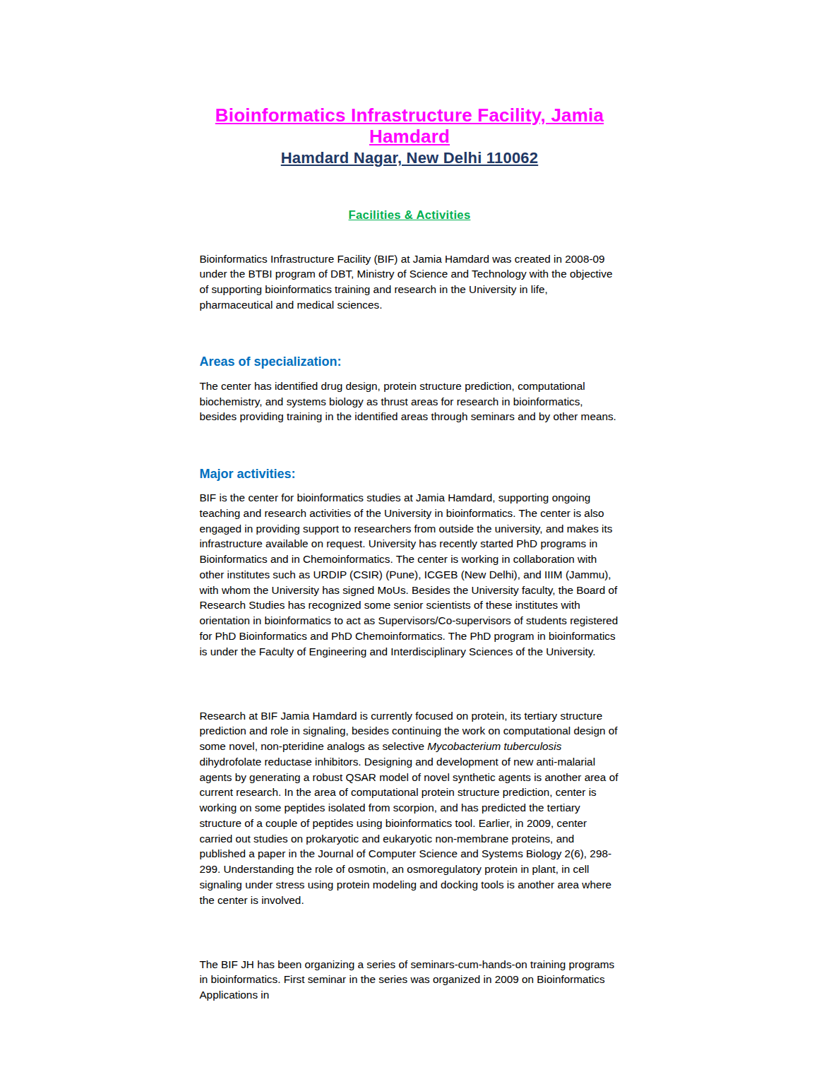Bioinformatics Infrastructure Facility, Jamia Hamdard Hamdard Nagar, New Delhi 110062
Facilities & Activities
Bioinformatics Infrastructure Facility (BIF) at Jamia Hamdard was created in 2008-09 under the BTBI program of DBT, Ministry of Science and Technology with the objective of supporting bioinformatics training and research in the University in life, pharmaceutical and medical sciences.
Areas of specialization:
The center has identified drug design, protein structure prediction, computational biochemistry, and systems biology as thrust areas for research in bioinformatics, besides providing training in the identified areas through seminars and by other means.
Major activities:
BIF is the center for bioinformatics studies at Jamia Hamdard, supporting ongoing teaching and research activities of the University in bioinformatics. The center is also engaged in providing support to researchers from outside the university, and makes its infrastructure available on request. University has recently started PhD programs in Bioinformatics and in Chemoinformatics. The center is working in collaboration with other institutes such as URDIP (CSIR) (Pune), ICGEB (New Delhi), and IIIM (Jammu), with whom the University has signed MoUs. Besides the University faculty, the Board of Research Studies has recognized some senior scientists of these institutes with orientation in bioinformatics to act as Supervisors/Co-supervisors of students registered for PhD Bioinformatics and PhD Chemoinformatics. The PhD program in bioinformatics is under the Faculty of Engineering and Interdisciplinary Sciences of the University.
Research at BIF Jamia Hamdard is currently focused on protein, its tertiary structure prediction and role in signaling, besides continuing the work on computational design of some novel, non-pteridine analogs as selective Mycobacterium tuberculosis dihydrofolate reductase inhibitors. Designing and development of new anti-malarial agents by generating a robust QSAR model of novel synthetic agents is another area of current research. In the area of computational protein structure prediction, center is working on some peptides isolated from scorpion, and has predicted the tertiary structure of a couple of peptides using bioinformatics tool. Earlier, in 2009, center carried out studies on prokaryotic and eukaryotic non-membrane proteins, and published a paper in the Journal of Computer Science and Systems Biology 2(6), 298-299. Understanding the role of osmotin, an osmoregulatory protein in plant, in cell signaling under stress using protein modeling and docking tools is another area where the center is involved.
The BIF JH has been organizing a series of seminars-cum-hands-on training programs in bioinformatics. First seminar in the series was organized in 2009 on Bioinformatics Applications in